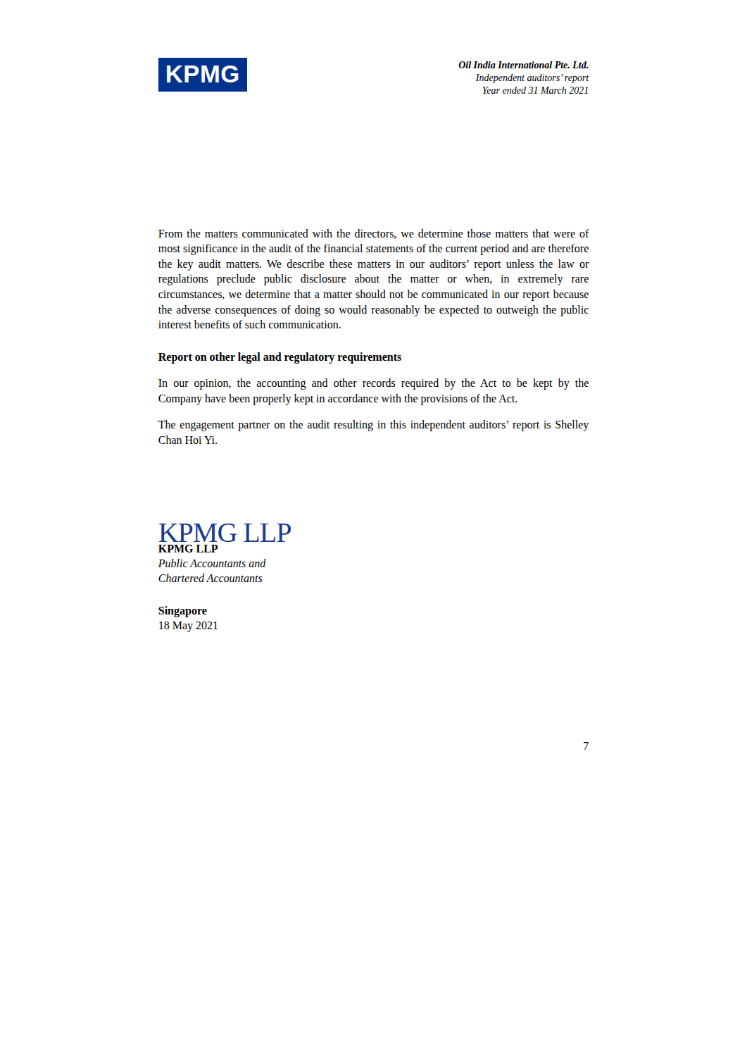KPMG
Oil India International Pte. Ltd.
Independent auditors’ report
Year ended 31 March 2021
From the matters communicated with the directors, we determine those matters that were of most significance in the audit of the financial statements of the current period and are therefore the key audit matters. We describe these matters in our auditors’ report unless the law or regulations preclude public disclosure about the matter or when, in extremely rare circumstances, we determine that a matter should not be communicated in our report because the adverse consequences of doing so would reasonably be expected to outweigh the public interest benefits of such communication.
Report on other legal and regulatory requirements
In our opinion, the accounting and other records required by the Act to be kept by the Company have been properly kept in accordance with the provisions of the Act.
The engagement partner on the audit resulting in this independent auditors’ report is Shelley Chan Hoi Yi.
KPMG LLP
KPMG LLP
Public Accountants and
Chartered Accountants
Singapore
18 May 2021
7